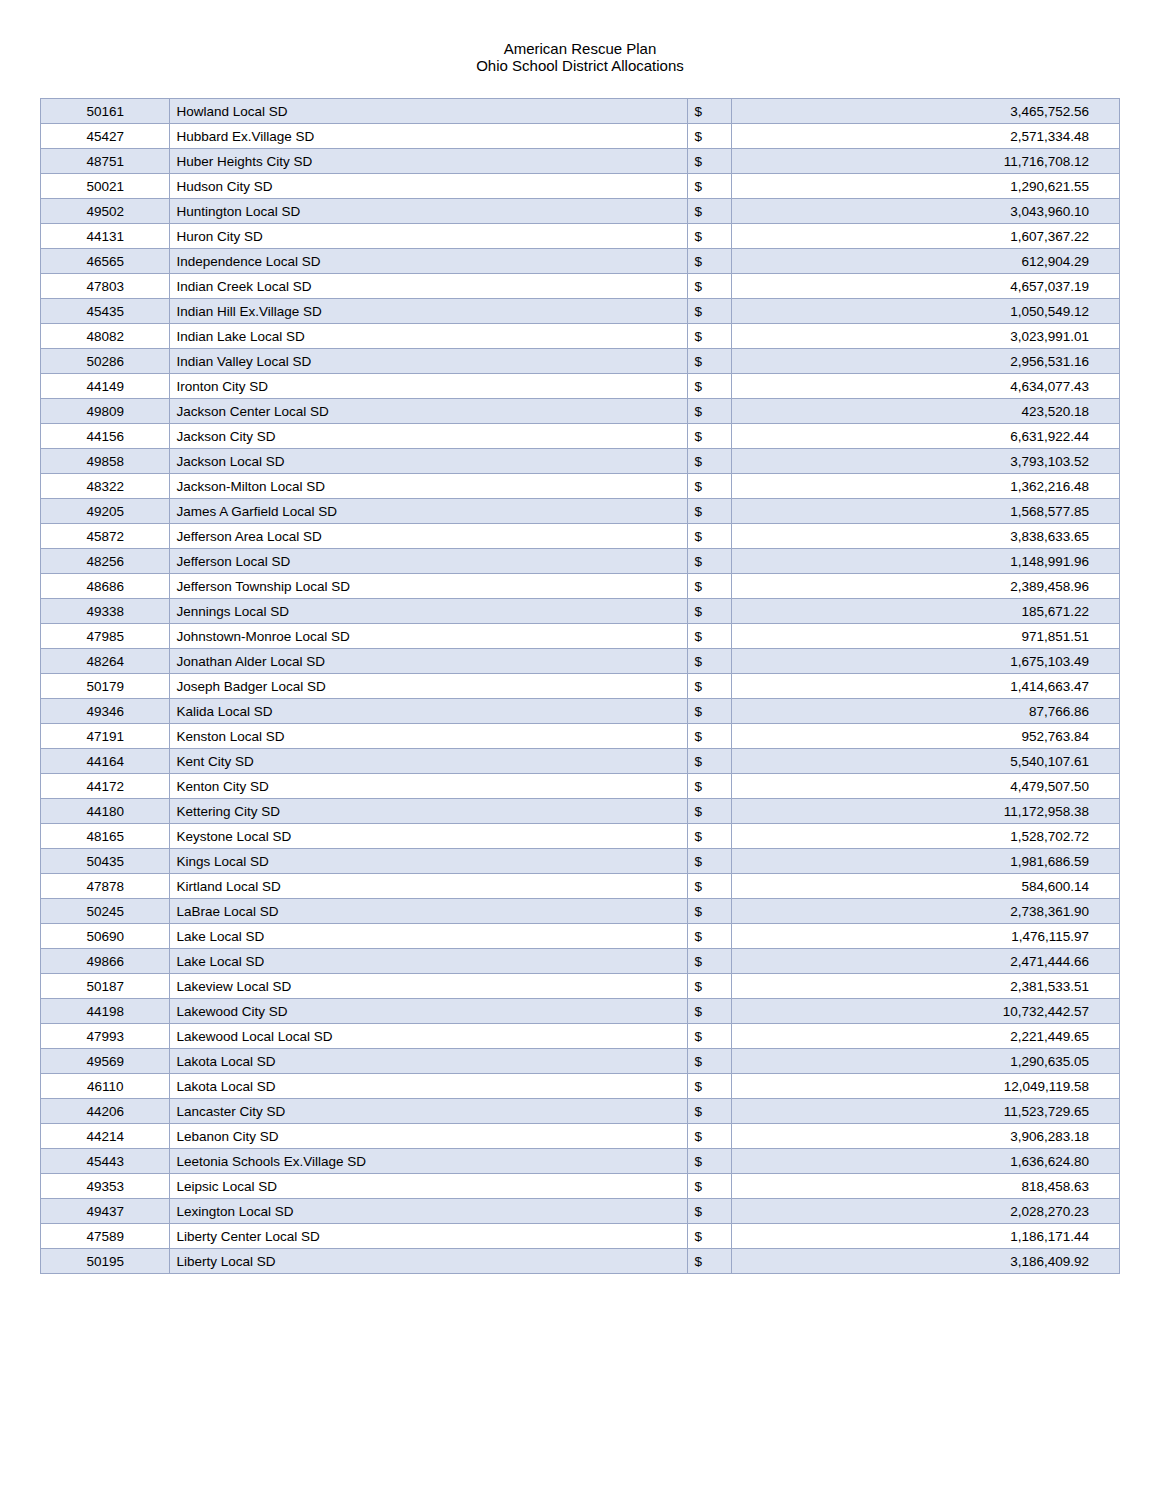American Rescue Plan
Ohio School District Allocations
| 50161 | Howland Local SD | $ | 3,465,752.56 |
| 45427 | Hubbard Ex.Village SD | $ | 2,571,334.48 |
| 48751 | Huber Heights City SD | $ | 11,716,708.12 |
| 50021 | Hudson City SD | $ | 1,290,621.55 |
| 49502 | Huntington Local SD | $ | 3,043,960.10 |
| 44131 | Huron City SD | $ | 1,607,367.22 |
| 46565 | Independence Local SD | $ | 612,904.29 |
| 47803 | Indian Creek Local SD | $ | 4,657,037.19 |
| 45435 | Indian Hill Ex.Village SD | $ | 1,050,549.12 |
| 48082 | Indian Lake Local SD | $ | 3,023,991.01 |
| 50286 | Indian Valley Local SD | $ | 2,956,531.16 |
| 44149 | Ironton City SD | $ | 4,634,077.43 |
| 49809 | Jackson Center Local SD | $ | 423,520.18 |
| 44156 | Jackson City SD | $ | 6,631,922.44 |
| 49858 | Jackson Local SD | $ | 3,793,103.52 |
| 48322 | Jackson-Milton Local SD | $ | 1,362,216.48 |
| 49205 | James A Garfield Local SD | $ | 1,568,577.85 |
| 45872 | Jefferson Area Local SD | $ | 3,838,633.65 |
| 48256 | Jefferson Local SD | $ | 1,148,991.96 |
| 48686 | Jefferson Township Local SD | $ | 2,389,458.96 |
| 49338 | Jennings Local SD | $ | 185,671.22 |
| 47985 | Johnstown-Monroe Local SD | $ | 971,851.51 |
| 48264 | Jonathan Alder Local SD | $ | 1,675,103.49 |
| 50179 | Joseph Badger Local SD | $ | 1,414,663.47 |
| 49346 | Kalida Local SD | $ | 87,766.86 |
| 47191 | Kenston Local SD | $ | 952,763.84 |
| 44164 | Kent City SD | $ | 5,540,107.61 |
| 44172 | Kenton City SD | $ | 4,479,507.50 |
| 44180 | Kettering City SD | $ | 11,172,958.38 |
| 48165 | Keystone Local SD | $ | 1,528,702.72 |
| 50435 | Kings Local SD | $ | 1,981,686.59 |
| 47878 | Kirtland Local SD | $ | 584,600.14 |
| 50245 | LaBrae Local SD | $ | 2,738,361.90 |
| 50690 | Lake Local SD | $ | 1,476,115.97 |
| 49866 | Lake Local SD | $ | 2,471,444.66 |
| 50187 | Lakeview Local SD | $ | 2,381,533.51 |
| 44198 | Lakewood City SD | $ | 10,732,442.57 |
| 47993 | Lakewood Local Local SD | $ | 2,221,449.65 |
| 49569 | Lakota Local SD | $ | 1,290,635.05 |
| 46110 | Lakota Local SD | $ | 12,049,119.58 |
| 44206 | Lancaster City SD | $ | 11,523,729.65 |
| 44214 | Lebanon City SD | $ | 3,906,283.18 |
| 45443 | Leetonia Schools Ex.Village SD | $ | 1,636,624.80 |
| 49353 | Leipsic Local SD | $ | 818,458.63 |
| 49437 | Lexington Local SD | $ | 2,028,270.23 |
| 47589 | Liberty Center Local SD | $ | 1,186,171.44 |
| 50195 | Liberty Local SD | $ | 3,186,409.92 |